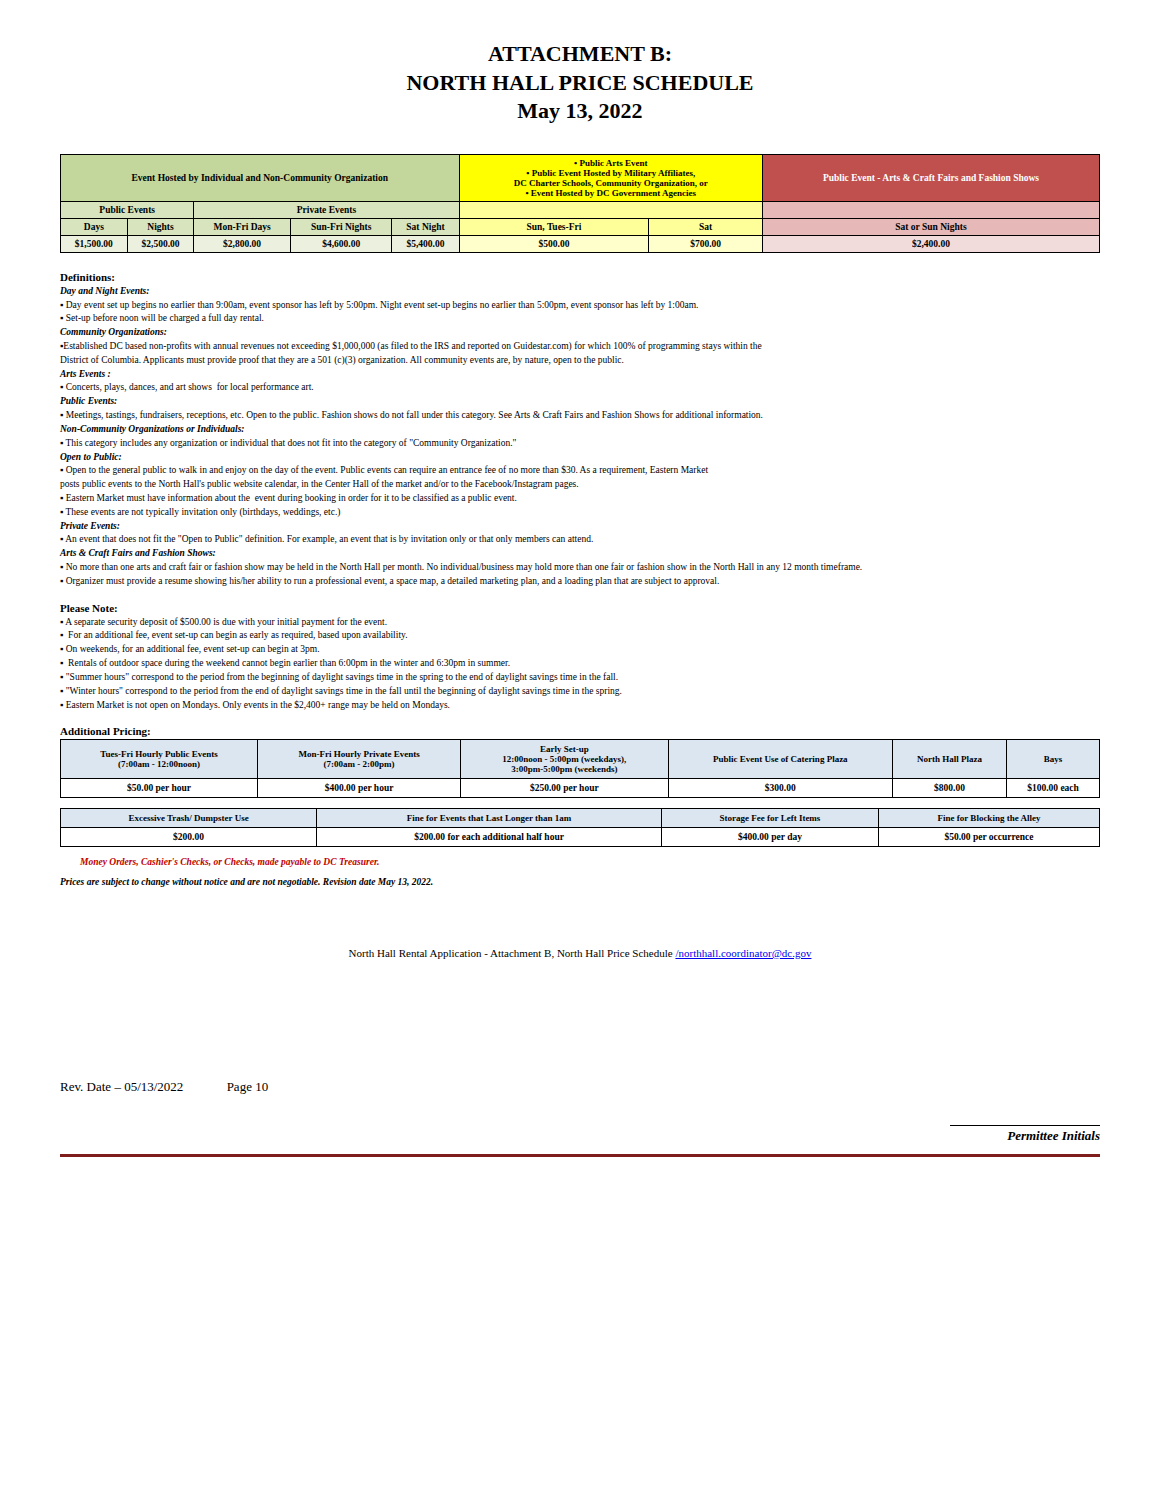ATTACHMENT B:
NORTH HALL PRICE SCHEDULE
May 13, 2022
| Event Hosted by Individual and Non-Community Organization | • Public Arts Event • Public Event Hosted by Military Affiliates, DC Charter Schools, Community Organization, or • Event Hosted by DC Government Agencies | Public Event - Arts & Craft Fairs and Fashion Shows |
| Public Events | Private Events | | |
| Days | Nights | Mon-Fri Days | Sun-Fri Nights | Sat Night | Sun, Tues-Fri | Sat | Sat or Sun Nights |
| $1,500.00 | $2,500.00 | $2,800.00 | $4,600.00 | $5,400.00 | $500.00 | $700.00 | $2,400.00 |
Definitions:
Day and Night Events:
▪ Day event set up begins no earlier than 9:00am, event sponsor has left by 5:00pm. Night event set-up begins no earlier than 5:00pm, event sponsor has left by 1:00am.
▪ Set-up before noon will be charged a full day rental.
Community Organizations:
▪Established DC based non-profits with annual revenues not exceeding $1,000,000 (as filed to the IRS and reported on Guidestar.com) for which 100% of programming stays within the
District of Columbia. Applicants must provide proof that they are a 501 (c)(3) organization. All community events are, by nature, open to the public.
Arts Events :
▪ Concerts, plays, dances, and art shows for local performance art.
Public Events:
▪ Meetings, tastings, fundraisers, receptions, etc. Open to the public. Fashion shows do not fall under this category. See Arts & Craft Fairs and Fashion Shows for additional information.
Non-Community Organizations or Individuals:
▪ This category includes any organization or individual that does not fit into the category of "Community Organization."
Open to Public:
▪ Open to the general public to walk in and enjoy on the day of the event. Public events can require an entrance fee of no more than $30. As a requirement, Eastern Market
posts public events to the North Hall's public website calendar, in the Center Hall of the market and/or to the Facebook/Instagram pages.
▪ Eastern Market must have information about the event during booking in order for it to be classified as a public event.
▪ These events are not typically invitation only (birthdays, weddings, etc.)
Private Events:
▪ An event that does not fit the "Open to Public" definition. For example, an event that is by invitation only or that only members can attend.
Arts & Craft Fairs and Fashion Shows:
▪ No more than one arts and craft fair or fashion show may be held in the North Hall per month. No individual/business may hold more than one fair or fashion show in the North Hall in any 12 month timeframe.
▪ Organizer must provide a resume showing his/her ability to run a professional event, a space map, a detailed marketing plan, and a loading plan that are subject to approval.
Please Note:
▪ A separate security deposit of $500.00 is due with your initial payment for the event.
▪ For an additional fee, event set-up can begin as early as required, based upon availability.
▪ On weekends, for an additional fee, event set-up can begin at 3pm.
▪ Rentals of outdoor space during the weekend cannot begin earlier than 6:00pm in the winter and 6:30pm in summer.
▪ "Summer hours" correspond to the period from the beginning of daylight savings time in the spring to the end of daylight savings time in the fall.
▪ "Winter hours" correspond to the period from the end of daylight savings time in the fall until the beginning of daylight savings time in the spring.
▪ Eastern Market is not open on Mondays. Only events in the $2,400+ range may be held on Mondays.
Additional Pricing:
| Tues-Fri Hourly Public Events (7:00am - 12:00noon) | Mon-Fri Hourly Private Events (7:00am - 2:00pm) | Early Set-up 12:00noon - 5:00pm (weekdays), 3:00pm-5:00pm (weekends) | Public Event Use of Catering Plaza | North Hall Plaza | Bays |
| $50.00 per hour | $400.00 per hour | $250.00 per hour | $300.00 | $800.00 | $100.00 each |
| Excessive Trash/ Dumpster Use | Fine for Events that Last Longer than 1am | Storage Fee for Left Items | Fine for Blocking the Alley |
| $200.00 | $200.00 for each additional half hour | $400.00 per day | $50.00 per occurrence |
Money Orders, Cashier's Checks, or Checks, made payable to DC Treasurer.
Prices are subject to change without notice and are not negotiable. Revision date May 13, 2022.
North Hall Rental Application - Attachment B, North Hall Price Schedule /northhall.coordinator@dc.gov
Rev. Date – 05/13/2022 Page 10
Permittee Initials